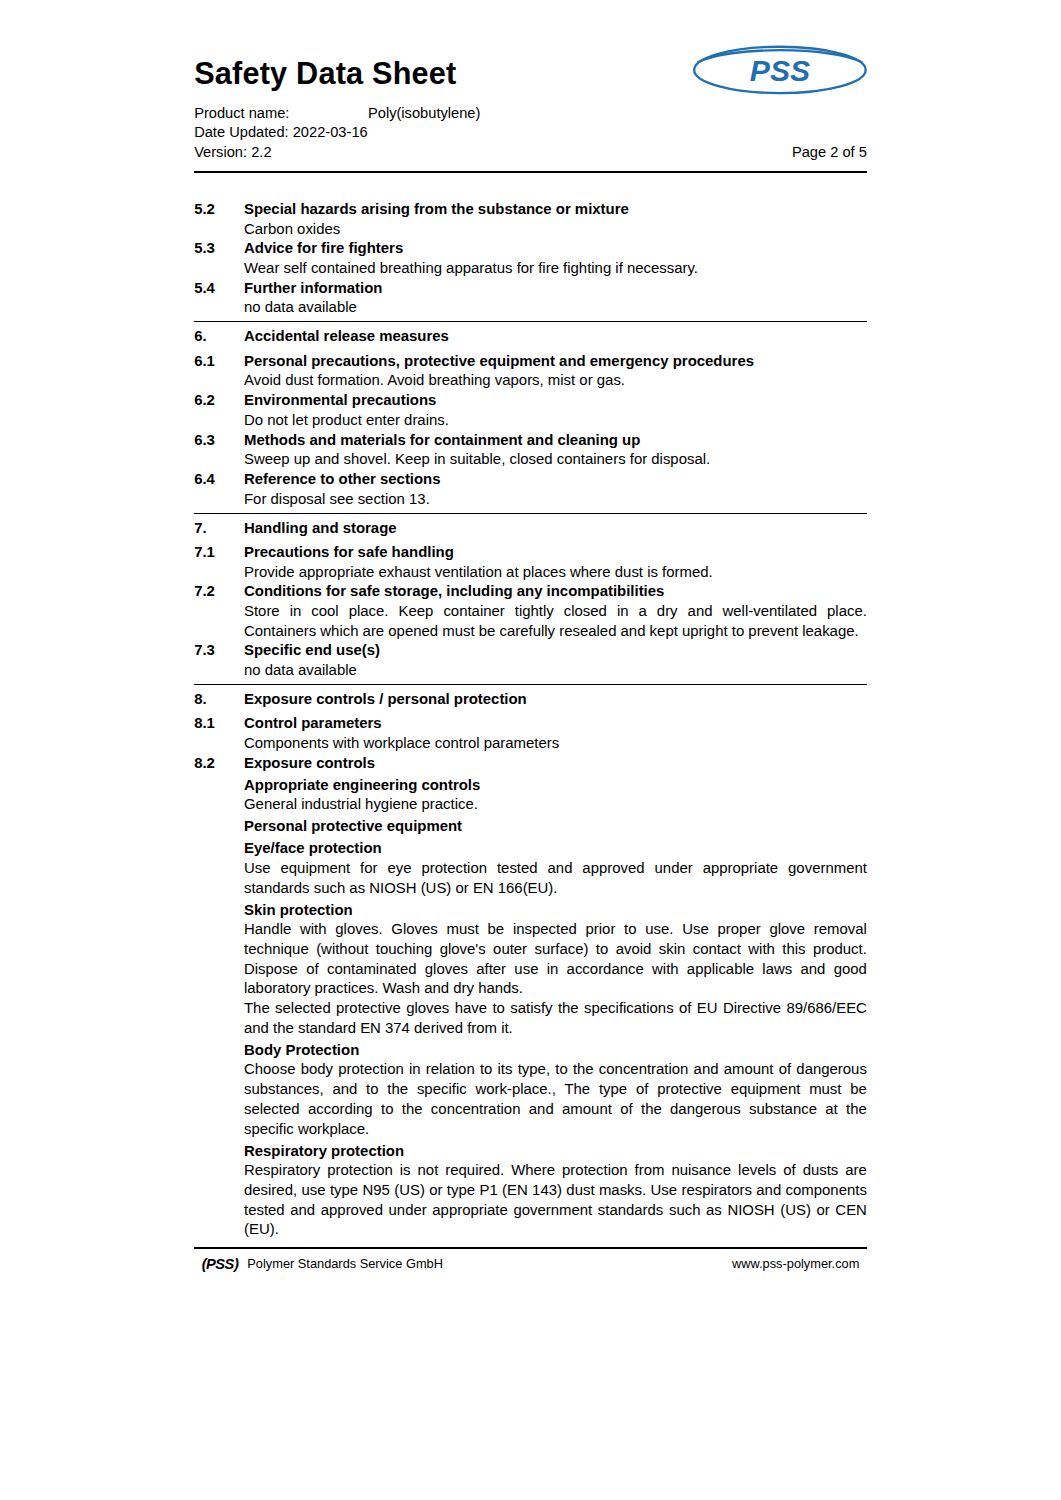PSS
Safety Data Sheet
Product name: Poly(isobutylene)
Date Updated: 2022-03-16
Version: 2.2 Page 2 of 5
5.2
Special hazards arising from the substance or mixture
Carbon oxides
5.3
Advice for fire fighters
Wear self contained breathing apparatus for fire fighting if necessary.
5.4
Further information
no data available
6.
Accidental release measures
6.1
Personal precautions, protective equipment and emergency procedures
Avoid dust formation. Avoid breathing vapors, mist or gas.
6.2
Environmental precautions
Do not let product enter drains.
6.3
Methods and materials for containment and cleaning up
Sweep up and shovel. Keep in suitable, closed containers for disposal.
6.4
Reference to other sections
For disposal see section 13.
7.
Handling and storage
7.1
Precautions for safe handling
Provide appropriate exhaust ventilation at places where dust is formed.
7.2
Conditions for safe storage, including any incompatibilities
Store in cool place. Keep container tightly closed in a dry and well-ventilated place. Containers which are opened must be carefully resealed and kept upright to prevent leakage.
7.3
Specific end use(s)
no data available
8.
Exposure controls / personal protection
8.1
Control parameters
Components with workplace control parameters
8.2
Exposure controls
Appropriate engineering controls
General industrial hygiene practice.
Personal protective equipment
Eye/face protection
Use equipment for eye protection tested and approved under appropriate government standards such as NIOSH (US) or EN 166(EU).
Skin protection
Handle with gloves. Gloves must be inspected prior to use. Use proper glove removal technique (without touching glove's outer surface) to avoid skin contact with this product. Dispose of contaminated gloves after use in accordance with applicable laws and good laboratory practices. Wash and dry hands.
The selected protective gloves have to satisfy the specifications of EU Directive 89/686/EEC and the standard EN 374 derived from it.
Body Protection
Choose body protection in relation to its type, to the concentration and amount of dangerous substances, and to the specific work-place., The type of protective equipment must be selected according to the concentration and amount of the dangerous substance at the specific workplace.
Respiratory protection
Respiratory protection is not required. Where protection from nuisance levels of dusts are desired, use type N95 (US) or type P1 (EN 143) dust masks. Use respirators and components tested and approved under appropriate government standards such as NIOSH (US) or CEN (EU).
(PSS) Polymer Standards Service GmbH
www.pss-polymer.com